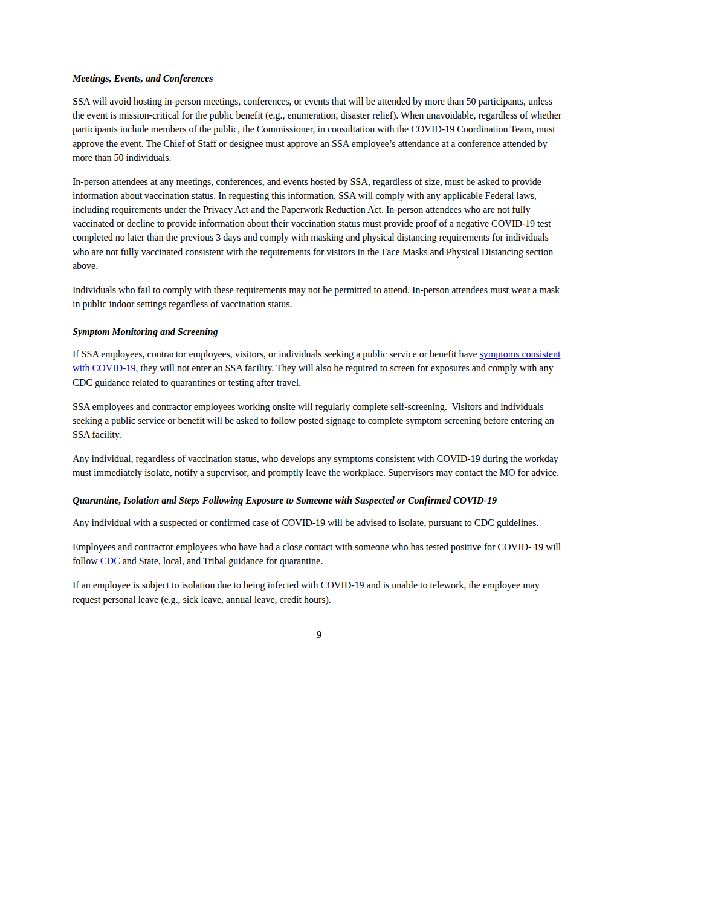Meetings, Events, and Conferences
SSA will avoid hosting in-person meetings, conferences, or events that will be attended by more than 50 participants, unless the event is mission-critical for the public benefit (e.g., enumeration, disaster relief). When unavoidable, regardless of whether participants include members of the public, the Commissioner, in consultation with the COVID-19 Coordination Team, must approve the event. The Chief of Staff or designee must approve an SSA employee’s attendance at a conference attended by more than 50 individuals.
In-person attendees at any meetings, conferences, and events hosted by SSA, regardless of size, must be asked to provide information about vaccination status. In requesting this information, SSA will comply with any applicable Federal laws, including requirements under the Privacy Act and the Paperwork Reduction Act. In-person attendees who are not fully vaccinated or decline to provide information about their vaccination status must provide proof of a negative COVID-19 test completed no later than the previous 3 days and comply with masking and physical distancing requirements for individuals who are not fully vaccinated consistent with the requirements for visitors in the Face Masks and Physical Distancing section above.
Individuals who fail to comply with these requirements may not be permitted to attend. In-person attendees must wear a mask in public indoor settings regardless of vaccination status.
Symptom Monitoring and Screening
If SSA employees, contractor employees, visitors, or individuals seeking a public service or benefit have symptoms consistent with COVID-19, they will not enter an SSA facility. They will also be required to screen for exposures and comply with any CDC guidance related to quarantines or testing after travel.
SSA employees and contractor employees working onsite will regularly complete self-screening. Visitors and individuals seeking a public service or benefit will be asked to follow posted signage to complete symptom screening before entering an SSA facility.
Any individual, regardless of vaccination status, who develops any symptoms consistent with COVID-19 during the workday must immediately isolate, notify a supervisor, and promptly leave the workplace. Supervisors may contact the MO for advice.
Quarantine, Isolation and Steps Following Exposure to Someone with Suspected or Confirmed COVID-19
Any individual with a suspected or confirmed case of COVID-19 will be advised to isolate, pursuant to CDC guidelines.
Employees and contractor employees who have had a close contact with someone who has tested positive for COVID- 19 will follow CDC and State, local, and Tribal guidance for quarantine.
If an employee is subject to isolation due to being infected with COVID-19 and is unable to telework, the employee may request personal leave (e.g., sick leave, annual leave, credit hours).
9